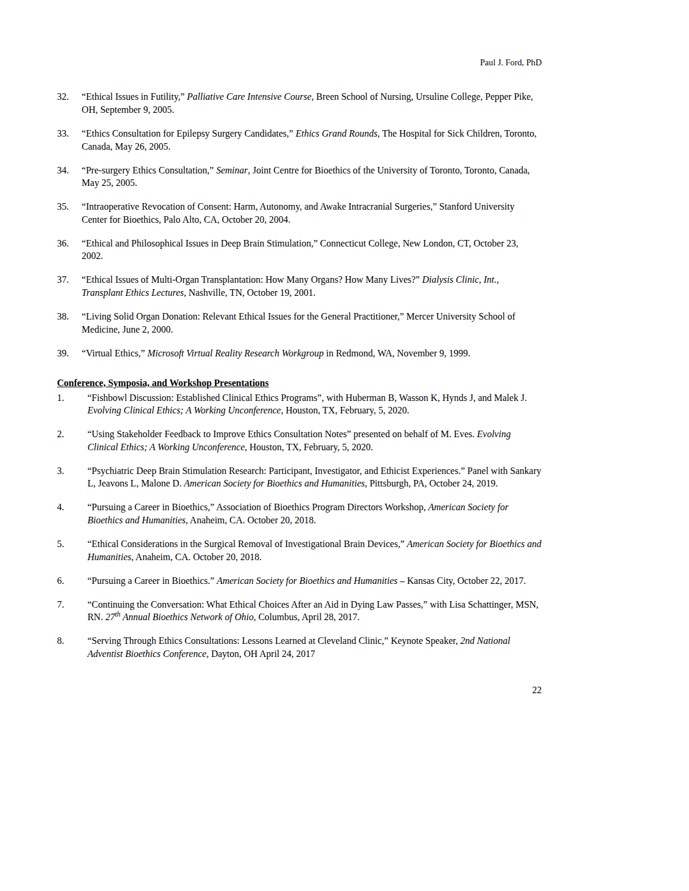Paul J. Ford, PhD
32. “Ethical Issues in Futility,” Palliative Care Intensive Course, Breen School of Nursing, Ursuline College, Pepper Pike, OH, September 9, 2005.
33. “Ethics Consultation for Epilepsy Surgery Candidates,” Ethics Grand Rounds, The Hospital for Sick Children, Toronto, Canada, May 26, 2005.
34. “Pre-surgery Ethics Consultation,” Seminar, Joint Centre for Bioethics of the University of Toronto, Toronto, Canada, May 25, 2005.
35. “Intraoperative Revocation of Consent: Harm, Autonomy, and Awake Intracranial Surgeries,” Stanford University Center for Bioethics, Palo Alto, CA, October 20, 2004.
36. “Ethical and Philosophical Issues in Deep Brain Stimulation,” Connecticut College, New London, CT, October 23, 2002.
37. “Ethical Issues of Multi-Organ Transplantation: How Many Organs? How Many Lives?” Dialysis Clinic, Int., Transplant Ethics Lectures, Nashville, TN, October 19, 2001.
38. “Living Solid Organ Donation: Relevant Ethical Issues for the General Practitioner,” Mercer University School of Medicine, June 2, 2000.
39. “Virtual Ethics,” Microsoft Virtual Reality Research Workgroup in Redmond, WA, November 9, 1999.
Conference, Symposia, and Workshop Presentations
1. “Fishbowl Discussion: Established Clinical Ethics Programs”, with Huberman B, Wasson K, Hynds J, and Malek J. Evolving Clinical Ethics; A Working Unconference, Houston, TX, February, 5, 2020.
2. “Using Stakeholder Feedback to Improve Ethics Consultation Notes” presented on behalf of M. Eves. Evolving Clinical Ethics; A Working Unconference, Houston, TX, February, 5, 2020.
3. “Psychiatric Deep Brain Stimulation Research: Participant, Investigator, and Ethicist Experiences.” Panel with Sankary L, Jeavons L, Malone D. American Society for Bioethics and Humanities, Pittsburgh, PA, October 24, 2019.
4. “Pursuing a Career in Bioethics,” Association of Bioethics Program Directors Workshop, American Society for Bioethics and Humanities, Anaheim, CA. October 20, 2018.
5. “Ethical Considerations in the Surgical Removal of Investigational Brain Devices,” American Society for Bioethics and Humanities, Anaheim, CA. October 20, 2018.
6. “Pursuing a Career in Bioethics.” American Society for Bioethics and Humanities – Kansas City, October 22, 2017.
7. “Continuing the Conversation: What Ethical Choices After an Aid in Dying Law Passes,” with Lisa Schattinger, MSN, RN. 27th Annual Bioethics Network of Ohio, Columbus, April 28, 2017.
8. “Serving Through Ethics Consultations: Lessons Learned at Cleveland Clinic,” Keynote Speaker, 2nd National Adventist Bioethics Conference, Dayton, OH April 24, 2017
22